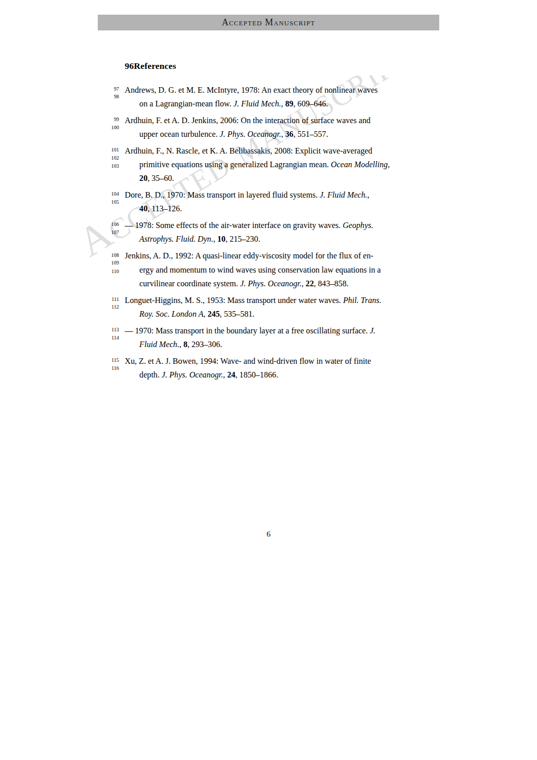Accepted Manuscript
96 References
97 Andrews, D. G. et M. E. McIntyre, 1978: An exact theory of nonlinear waves 98 on a Lagrangian-mean flow. J. Fluid Mech., 89, 609–646.
99 Ardhuin, F. et A. D. Jenkins, 2006: On the interaction of surface waves and 100 upper ocean turbulence. J. Phys. Oceanogr., 36, 551–557.
101 Ardhuin, F., N. Rascle, et K. A. Belibassakis, 2008: Explicit wave-averaged 102 primitive equations using a generalized Lagrangian mean. Ocean Modelling, 103 20, 35–60.
104 Dore, B. D., 1970: Mass transport in layered fluid systems. J. Fluid Mech., 105 40, 113–126.
106 — 1978: Some effects of the air-water interface on gravity waves. Geophys. 107 Astrophys. Fluid. Dyn., 10, 215–230.
108 Jenkins, A. D., 1992: A quasi-linear eddy-viscosity model for the flux of en- 109 ergy and momentum to wind waves using conservation law equations in a 110 curvilinear coordinate system. J. Phys. Oceanogr., 22, 843–858.
111 Longuet-Higgins, M. S., 1953: Mass transport under water waves. Phil. Trans. 112 Roy. Soc. London A, 245, 535–581.
113 — 1970: Mass transport in the boundary layer at a free oscillating surface. J. 114 Fluid Mech., 8, 293–306.
115 Xu, Z. et A. J. Bowen, 1994: Wave- and wind-driven flow in water of finite 116 depth. J. Phys. Oceanogr., 24, 1850–1866.
Accepted manuscript
6